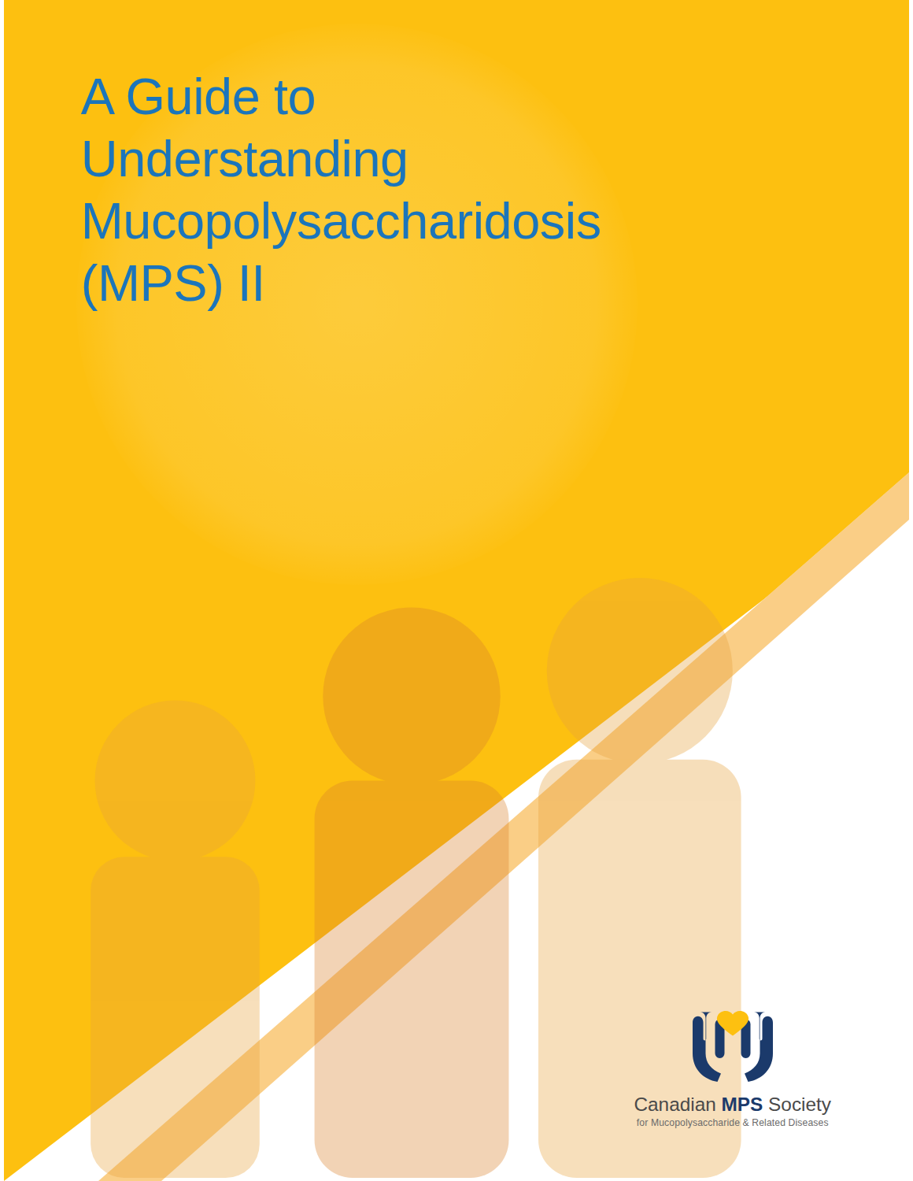A Guide to Understanding Mucopolysaccharidosis (MPS) II
Three young boys pictured together; the boy in the centre is seated in a wheelchair and wears an orange bandana.
Canadian MPS Society logo
Canadian MPS Society
for Mucopolysaccharide & Related Diseases